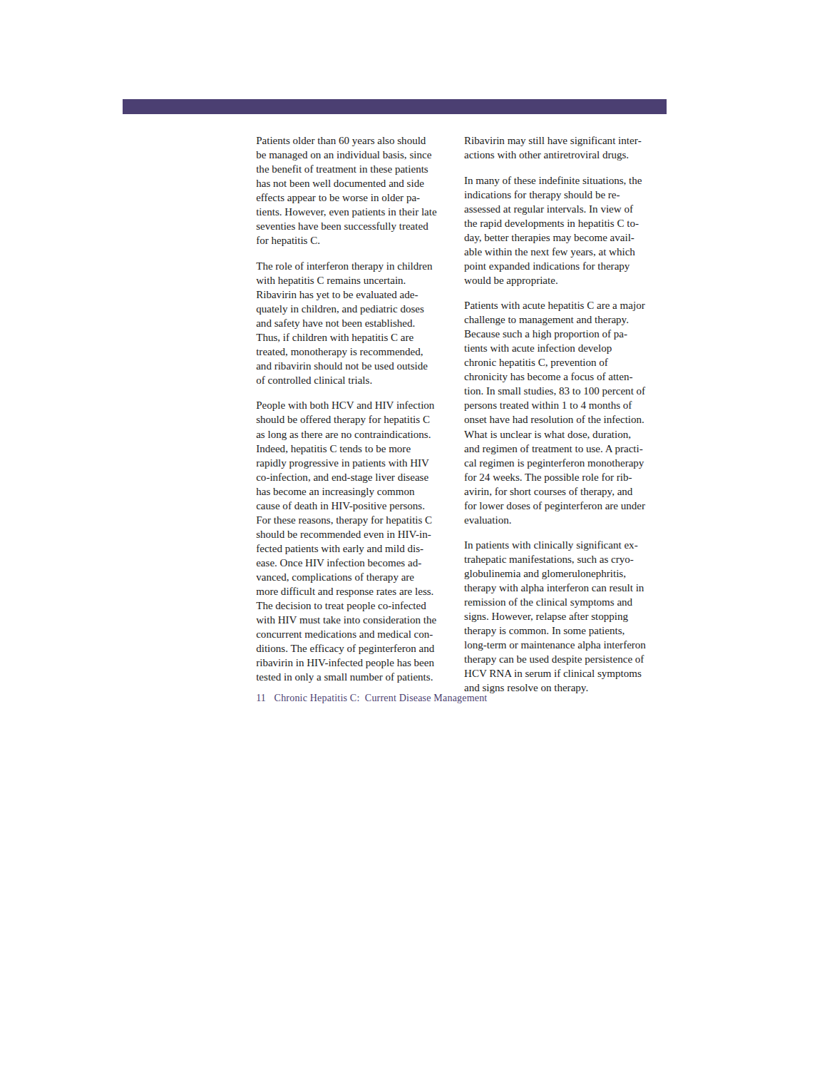Patients older than 60 years also should be managed on an individual basis, since the benefit of treatment in these patients has not been well documented and side effects appear to be worse in older patients. However, even patients in their late seventies have been successfully treated for hepatitis C.
The role of interferon therapy in children with hepatitis C remains uncertain. Ribavirin has yet to be evaluated adequately in children, and pediatric doses and safety have not been established. Thus, if children with hepatitis C are treated, monotherapy is recommended, and ribavirin should not be used outside of controlled clinical trials.
People with both HCV and HIV infection should be offered therapy for hepatitis C as long as there are no contraindications. Indeed, hepatitis C tends to be more rapidly progressive in patients with HIV co-infection, and end-stage liver disease has become an increasingly common cause of death in HIV-positive persons. For these reasons, therapy for hepatitis C should be recommended even in HIV-infected patients with early and mild disease. Once HIV infection becomes advanced, complications of therapy are more difficult and response rates are less. The decision to treat people co-infected with HIV must take into consideration the concurrent medications and medical conditions. The efficacy of peginterferon and ribavirin in HIV-infected people has been tested in only a small number of patients. Ribavirin may still have significant interactions with other antiretroviral drugs.
In many of these indefinite situations, the indications for therapy should be reassessed at regular intervals. In view of the rapid developments in hepatitis C today, better therapies may become available within the next few years, at which point expanded indications for therapy would be appropriate.
Patients with acute hepatitis C are a major challenge to management and therapy. Because such a high proportion of patients with acute infection develop chronic hepatitis C, prevention of chronicity has become a focus of attention. In small studies, 83 to 100 percent of persons treated within 1 to 4 months of onset have had resolution of the infection. What is unclear is what dose, duration, and regimen of treatment to use. A practical regimen is peginterferon monotherapy for 24 weeks. The possible role for ribavirin, for short courses of therapy, and for lower doses of peginterferon are under evaluation.
In patients with clinically significant extrahepatic manifestations, such as cryoglobulinemia and glomerulonephritis, therapy with alpha interferon can result in remission of the clinical symptoms and signs. However, relapse after stopping therapy is common. In some patients, long-term or maintenance alpha interferon therapy can be used despite persistence of HCV RNA in serum if clinical symptoms and signs resolve on therapy.
11 Chronic Hepatitis C: Current Disease Management